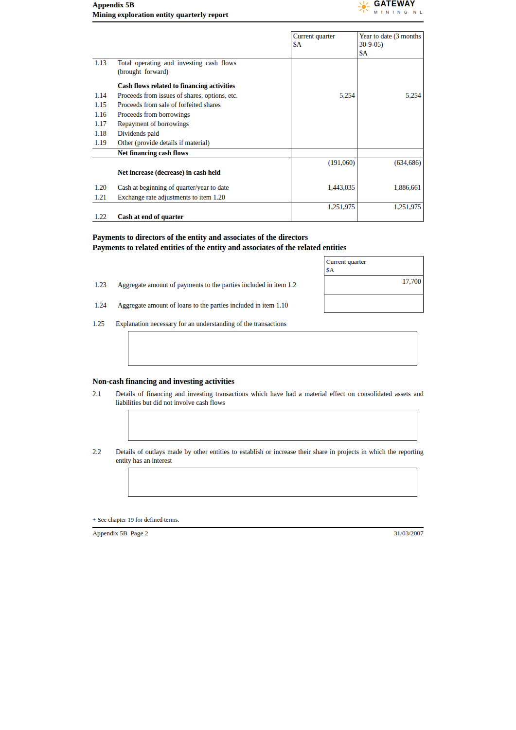Appendix 5B
Mining exploration entity quarterly report
GATEWAY
M I N I N G N L
| | | Current quarter $A | Year to date (3 months 30-9-05) $A |
| 1.13 | Total operating and investing cash flows (brought forward) | | |
| | Cash flows related to financing activities | | |
| 1.14 | Proceeds from issues of shares, options, etc. | 5,254 | 5,254 |
| 1.15 | Proceeds from sale of forfeited shares | | |
| 1.16 | Proceeds from borrowings | | |
| 1.17 | Repayment of borrowings | | |
| 1.18 | Dividends paid | | |
| 1.19 | Other (provide details if material) | | |
| | Net financing cash flows | | |
| | | (191,060) | (634,686) |
| | Net increase (decrease) in cash held | | |
| 1.20 | Cash at beginning of quarter/year to date | 1,443,035 | 1,886,661 |
| 1.21 | Exchange rate adjustments to item 1.20 | | |
| | | 1,251,975 | 1,251,975 |
| 1.22 | Cash at end of quarter | | |
Payments to directors of the entity and associates of the directors
Payments to related entities of the entity and associates of the related entities
| | | Current quarter $A |
| 1.23 | Aggregate amount of payments to the parties included in item 1.2 | 17,700 |
| 1.24 | Aggregate amount of loans to the parties included in item 1.10 | |
1.25
Explanation necessary for an understanding of the transactions
Non-cash financing and investing activities
2.1
Details of financing and investing transactions which have had a material effect on consolidated assets and liabilities but did not involve cash flows
2.2
Details of outlays made by other entities to establish or increase their share in projects in which the reporting entity has an interest
+ See chapter 19 for defined terms.
Appendix 5B Page 2 31/03/2007